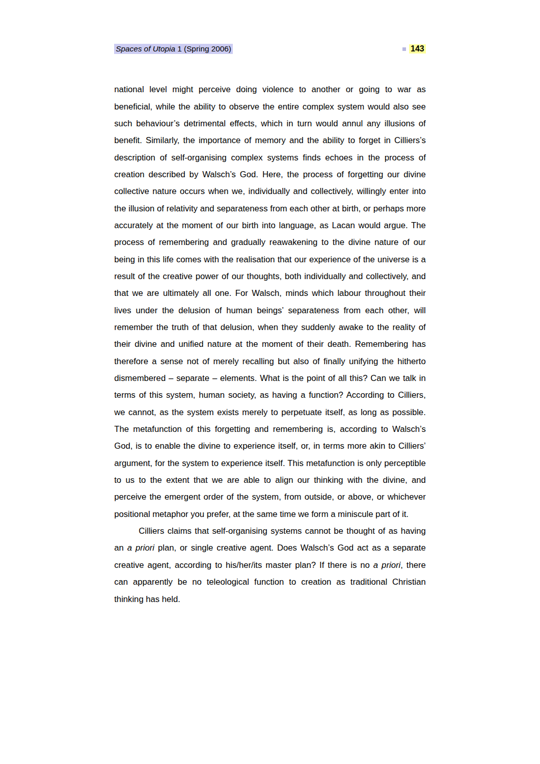Spaces of Utopia 1 (Spring 2006)
143
national level might perceive doing violence to another or going to war as beneficial, while the ability to observe the entire complex system would also see such behaviour’s detrimental effects, which in turn would annul any illusions of benefit. Similarly, the importance of memory and the ability to forget in Cilliers’s description of self-organising complex systems finds echoes in the process of creation described by Walsch’s God. Here, the process of forgetting our divine collective nature occurs when we, individually and collectively, willingly enter into the illusion of relativity and separateness from each other at birth, or perhaps more accurately at the moment of our birth into language, as Lacan would argue. The process of remembering and gradually reawakening to the divine nature of our being in this life comes with the realisation that our experience of the universe is a result of the creative power of our thoughts, both individually and collectively, and that we are ultimately all one. For Walsch, minds which labour throughout their lives under the delusion of human beings’ separateness from each other, will remember the truth of that delusion, when they suddenly awake to the reality of their divine and unified nature at the moment of their death. Remembering has therefore a sense not of merely recalling but also of finally unifying the hitherto dismembered – separate – elements. What is the point of all this? Can we talk in terms of this system, human society, as having a function? According to Cilliers, we cannot, as the system exists merely to perpetuate itself, as long as possible. The metafunction of this forgetting and remembering is, according to Walsch’s God, is to enable the divine to experience itself, or, in terms more akin to Cilliers’ argument, for the system to experience itself. This metafunction is only perceptible to us to the extent that we are able to align our thinking with the divine, and perceive the emergent order of the system, from outside, or above, or whichever positional metaphor you prefer, at the same time we form a miniscule part of it.
Cilliers claims that self-organising systems cannot be thought of as having an a priori plan, or single creative agent. Does Walsch’s God act as a separate creative agent, according to his/her/its master plan? If there is no a priori, there can apparently be no teleological function to creation as traditional Christian thinking has held.